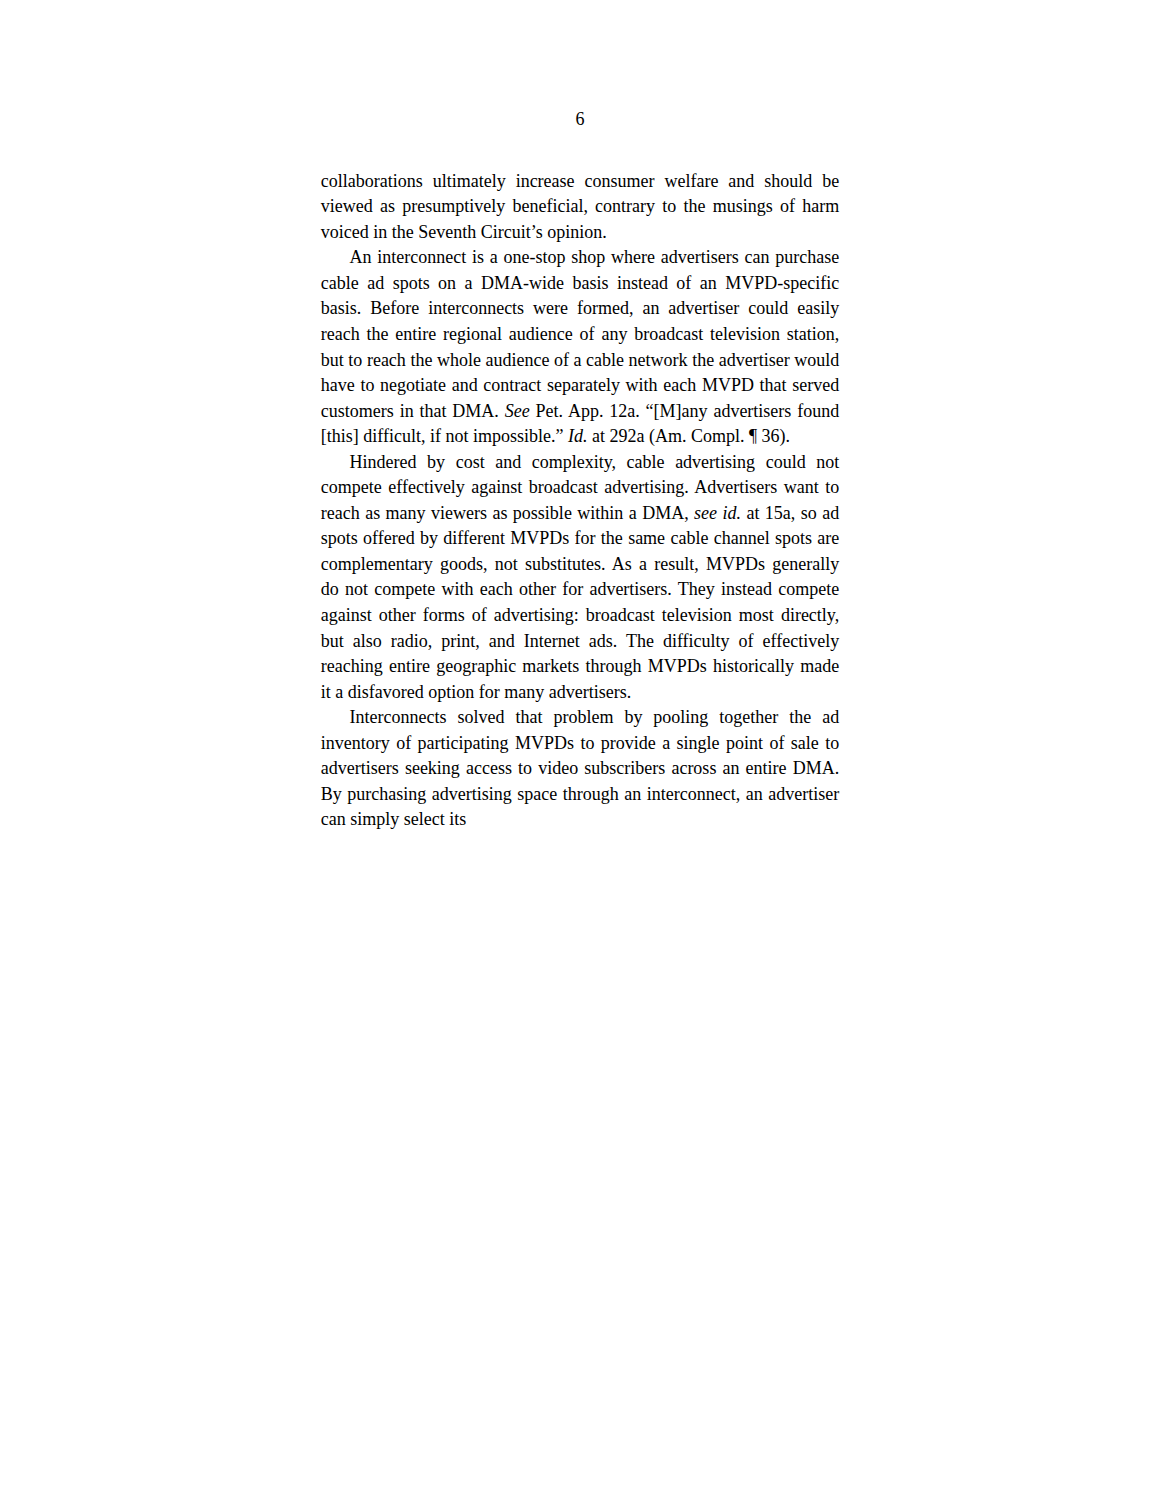6
collaborations ultimately increase consumer welfare and should be viewed as presumptively beneficial, contrary to the musings of harm voiced in the Seventh Circuit’s opinion.
An interconnect is a one-stop shop where advertisers can purchase cable ad spots on a DMA-wide basis instead of an MVPD-specific basis. Before interconnects were formed, an advertiser could easily reach the entire regional audience of any broadcast television station, but to reach the whole audience of a cable network the advertiser would have to negotiate and contract separately with each MVPD that served customers in that DMA. See Pet. App. 12a. “[M]any advertisers found [this] difficult, if not impossible.” Id. at 292a (Am. Compl. ¶ 36).
Hindered by cost and complexity, cable advertising could not compete effectively against broadcast advertising. Advertisers want to reach as many viewers as possible within a DMA, see id. at 15a, so ad spots offered by different MVPDs for the same cable channel spots are complementary goods, not substitutes. As a result, MVPDs generally do not compete with each other for advertisers. They instead compete against other forms of advertising: broadcast television most directly, but also radio, print, and Internet ads. The difficulty of effectively reaching entire geographic markets through MVPDs historically made it a disfavored option for many advertisers.
Interconnects solved that problem by pooling together the ad inventory of participating MVPDs to provide a single point of sale to advertisers seeking access to video subscribers across an entire DMA. By purchasing advertising space through an interconnect, an advertiser can simply select its